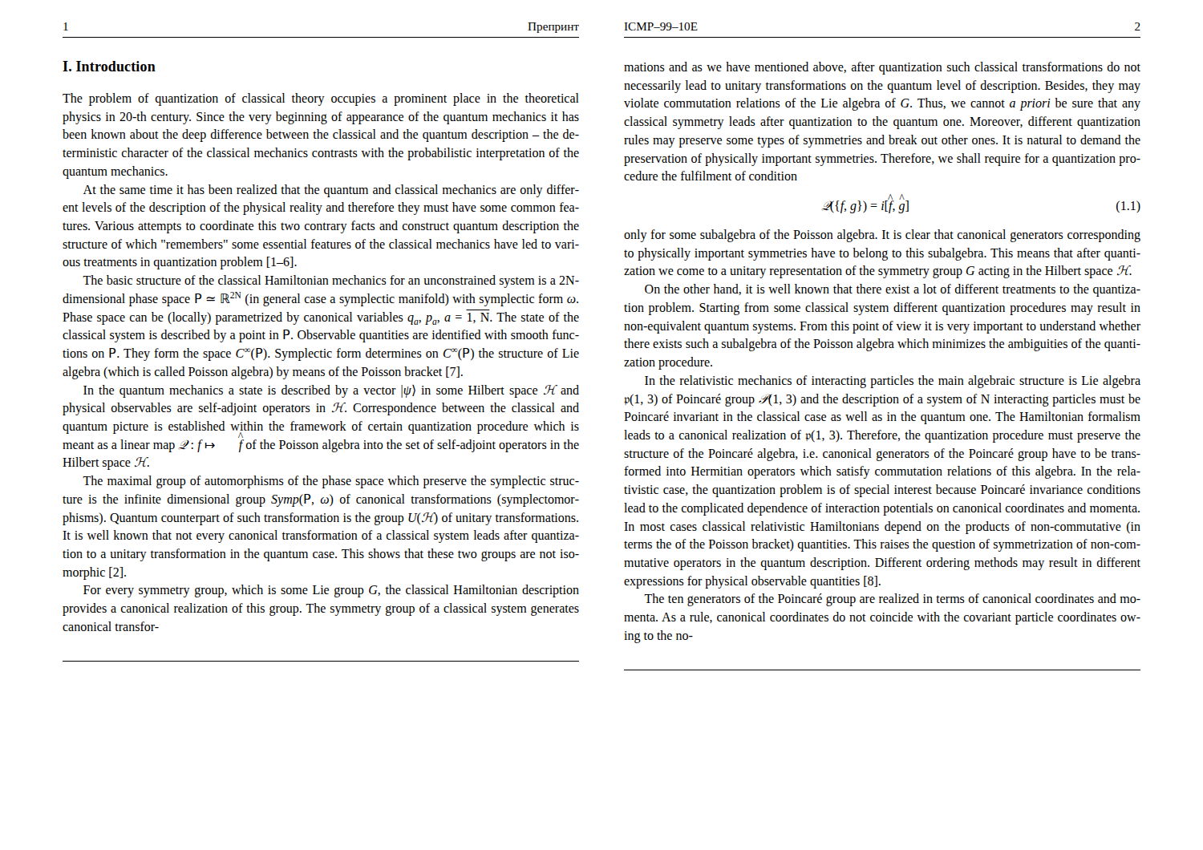1 Препринт
I. Introduction
The problem of quantization of classical theory occupies a prominent place in the theoretical physics in 20-th century. Since the very beginning of appearance of the quantum mechanics it has been known about the deep difference between the classical and the quantum description – the deterministic character of the classical mechanics contrasts with the probabilistic interpretation of the quantum mechanics.
At the same time it has been realized that the quantum and classical mechanics are only different levels of the description of the physical reality and therefore they must have some common features. Various attempts to coordinate this two contrary facts and construct quantum description the structure of which "remembers" some essential features of the classical mechanics have led to various treatments in quantization problem [1–6].
The basic structure of the classical Hamiltonian mechanics for an unconstrained system is a 2N-dimensional phase space 𝖯 ≃ ℝ2N (in general case a symplectic manifold) with symplectic form ω. Phase space can be (locally) parametrized by canonical variables qa, pa, a = 1, N. The state of the classical system is described by a point in 𝖯. Observable quantities are identified with smooth functions on 𝖯. They form the space C∞(𝖯). Symplectic form determines on C∞(𝖯) the structure of Lie algebra (which is called Poisson algebra) by means of the Poisson bracket [7].
In the quantum mechanics a state is described by a vector |ψ⟩ in some Hilbert space ℋ and physical observables are self-adjoint operators in ℋ. Correspondence between the classical and quantum picture is established within the framework of certain quantization procedure which is meant as a linear map 𝒬 : f ↦ f of the Poisson algebra into the set of self-adjoint operators in the Hilbert space ℋ.
The maximal group of automorphisms of the phase space which preserve the symplectic structure is the infinite dimensional group Symp(𝖯, ω) of canonical transformations (symplectomorphisms). Quantum counterpart of such transformation is the group U(ℋ) of unitary transformations. It is well known that not every canonical transformation of a classical system leads after quantization to a unitary transformation in the quantum case. This shows that these two groups are not isomorphic [2].
For every symmetry group, which is some Lie group G, the classical Hamiltonian description provides a canonical realization of this group. The symmetry group of a classical system generates canonical transfor-
ICMP–99–10E 2
mations and as we have mentioned above, after quantization such classical transformations do not necessarily lead to unitary transformations on the quantum level of description. Besides, they may violate commutation relations of the Lie algebra of G. Thus, we cannot a priori be sure that any classical symmetry leads after quantization to the quantum one. Moreover, different quantization rules may preserve some types of symmetries and break out other ones. It is natural to demand the preservation of physically important symmetries. Therefore, we shall require for a quantization procedure the fulfilment of condition
𝒬({f, g}) = i[f, g]
(1.1)
only for some subalgebra of the Poisson algebra. It is clear that canonical generators corresponding to physically important symmetries have to belong to this subalgebra. This means that after quantization we come to a unitary representation of the symmetry group G acting in the Hilbert space ℋ.
On the other hand, it is well known that there exist a lot of different treatments to the quantization problem. Starting from some classical system different quantization procedures may result in non-equivalent quantum systems. From this point of view it is very important to understand whether there exists such a subalgebra of the Poisson algebra which minimizes the ambiguities of the quantization procedure.
In the relativistic mechanics of interacting particles the main algebraic structure is Lie algebra 𝔭(1, 3) of Poincaré group 𝒫(1, 3) and the description of a system of N interacting particles must be Poincaré invariant in the classical case as well as in the quantum one. The Hamiltonian formalism leads to a canonical realization of 𝔭(1, 3). Therefore, the quantization procedure must preserve the structure of the Poincaré algebra, i.e. canonical generators of the Poincaré group have to be transformed into Hermitian operators which satisfy commutation relations of this algebra. In the relativistic case, the quantization problem is of special interest because Poincaré invariance conditions lead to the complicated dependence of interaction potentials on canonical coordinates and momenta. In most cases classical relativistic Hamiltonians depend on the products of non-commutative (in terms the of the Poisson bracket) quantities. This raises the question of symmetrization of non-commutative operators in the quantum description. Different ordering methods may result in different expressions for physical observable quantities [8].
The ten generators of the Poincaré group are realized in terms of canonical coordinates and momenta. As a rule, canonical coordinates do not coincide with the covariant particle coordinates owing to the no-